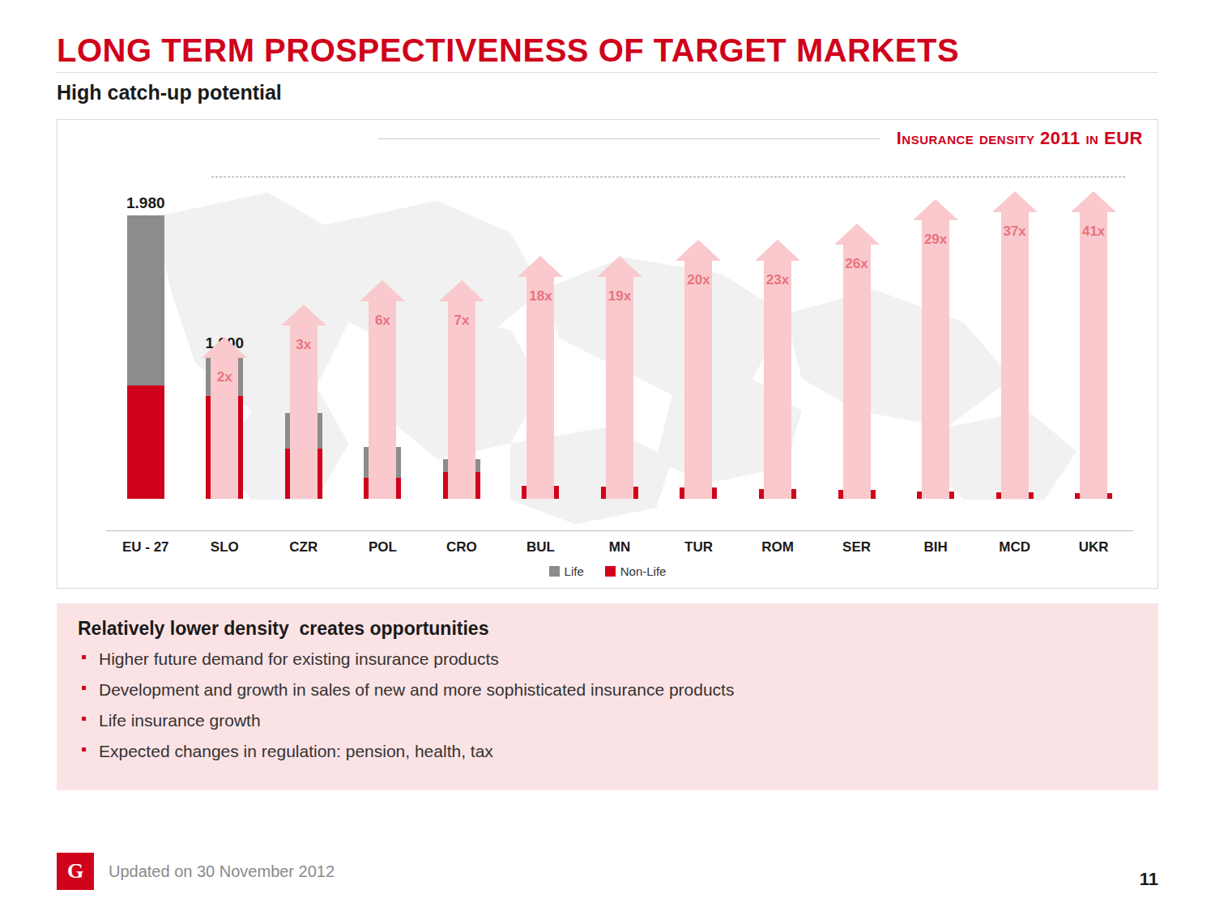Long term prospectiveness of target markets
High catch-up potential
Insurance density 2011 in EUR
1.980
2x
1.000
3x
598
6x
359
7x
279
18x
108
19x
104
20x
98
23x
88
26x
77
29x
68
37x
53
41x
49
EU - 27
SLO
CZR
POL
CRO
BUL
MN
TUR
ROM
SER
BIH
MCD
UKR
Life Non-Life
Relatively lower density creates opportunities
Higher future demand for existing insurance products
Development and growth in sales of new and more sophisticated insurance products
Life insurance growth
Expected changes in regulation: pension, health, tax
G
Updated on 30 November 2012
11